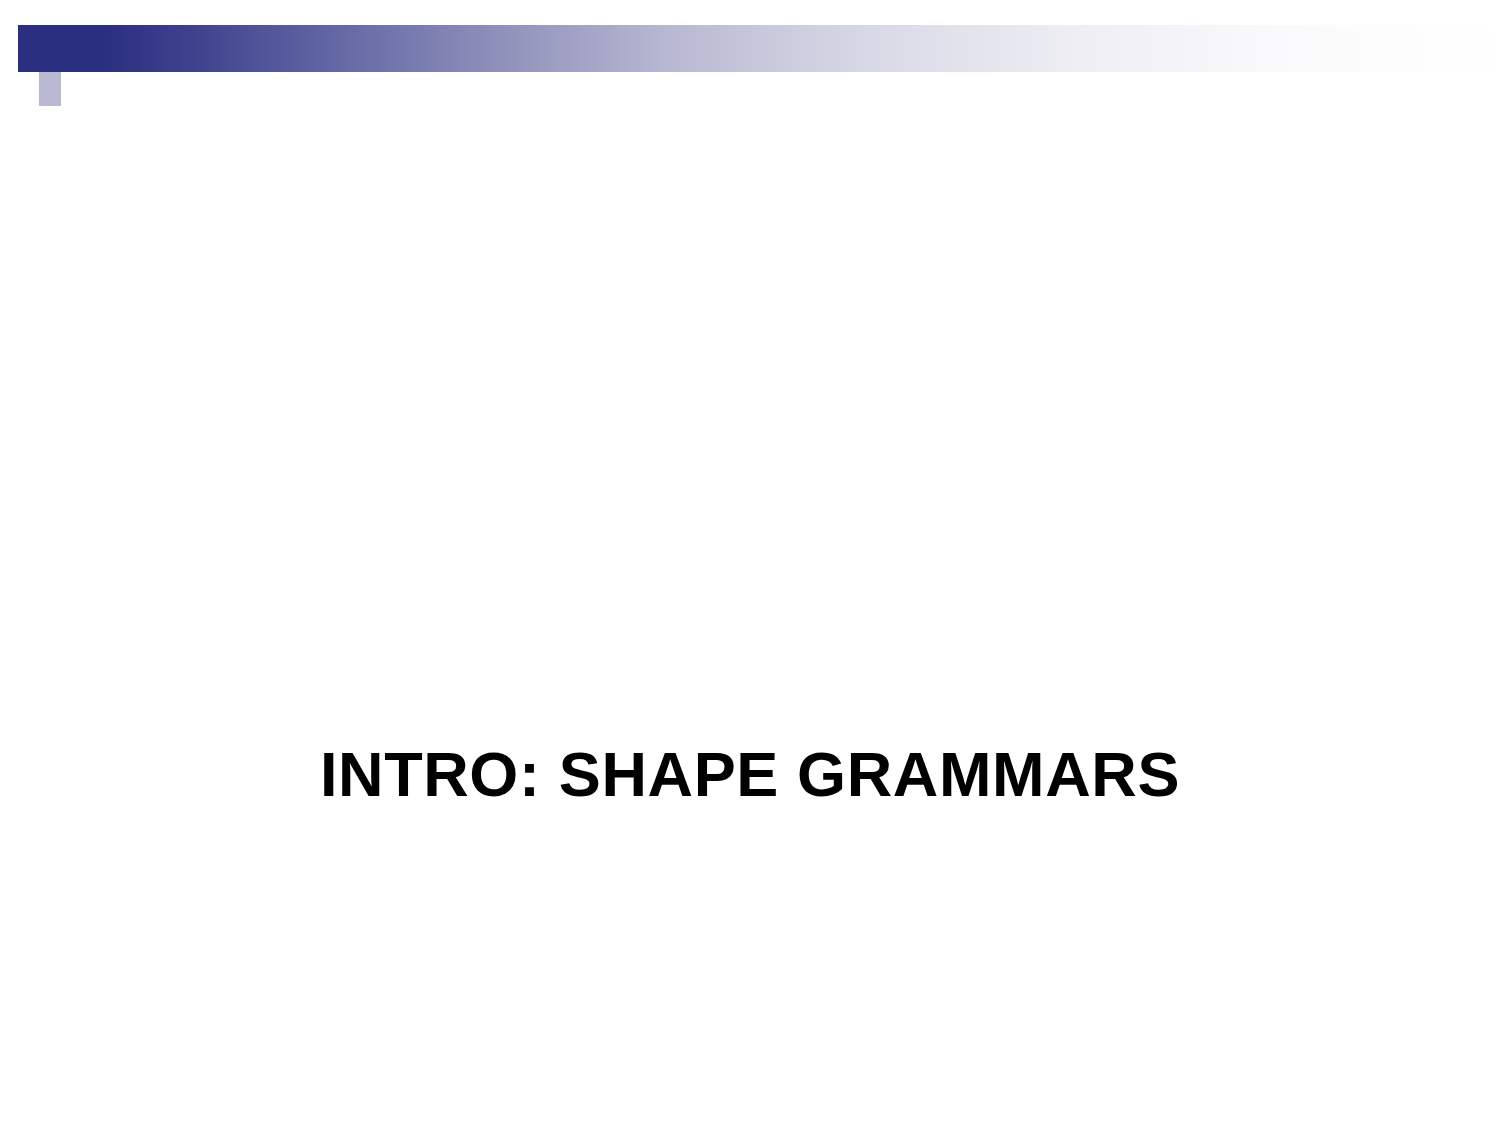INTRO: SHAPE GRAMMARS